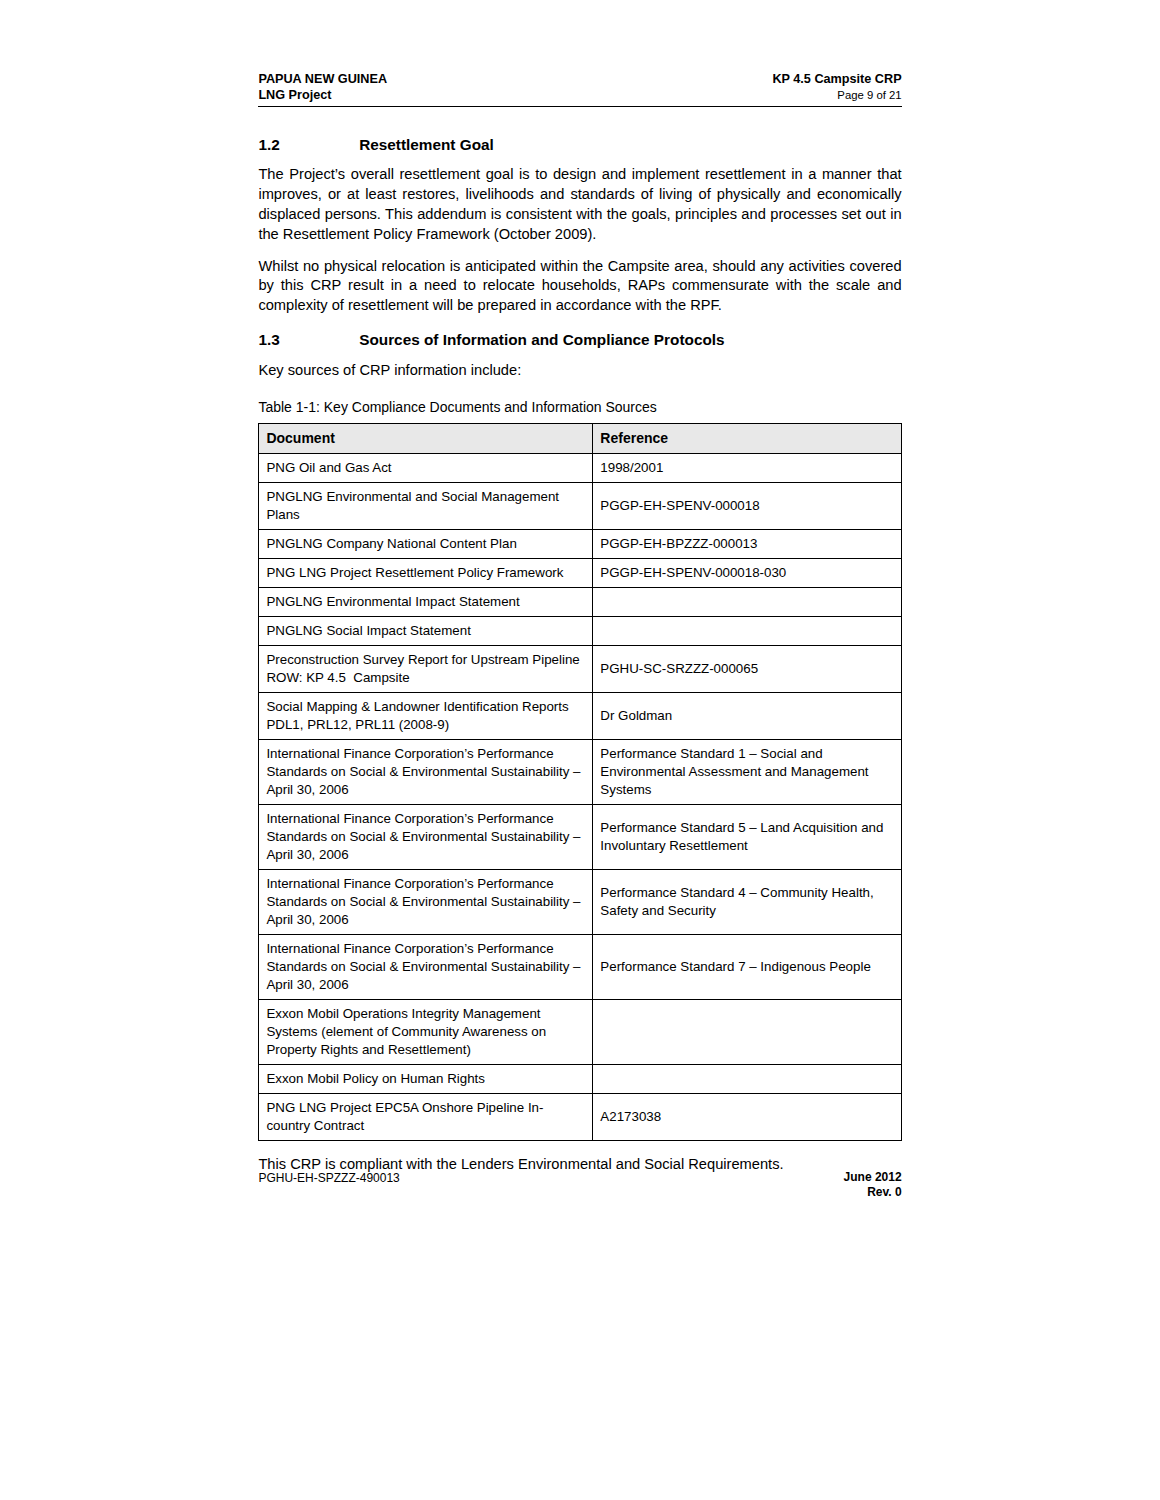PAPUA NEW GUINEA
LNG Project
KP 4.5 Campsite CRP
Page 9 of 21
1.2 Resettlement Goal
The Project’s overall resettlement goal is to design and implement resettlement in a manner that improves, or at least restores, livelihoods and standards of living of physically and economically displaced persons. This addendum is consistent with the goals, principles and processes set out in the Resettlement Policy Framework (October 2009).
Whilst no physical relocation is anticipated within the Campsite area, should any activities covered by this CRP result in a need to relocate households, RAPs commensurate with the scale and complexity of resettlement will be prepared in accordance with the RPF.
1.3 Sources of Information and Compliance Protocols
Key sources of CRP information include:
Table 1-1: Key Compliance Documents and Information Sources
| Document | Reference |
| --- | --- |
| PNG Oil and Gas Act | 1998/2001 |
| PNGLNG Environmental and Social Management Plans | PGGP-EH-SPENV-000018 |
| PNGLNG Company National Content Plan | PGGP-EH-BPZZZ-000013 |
| PNG LNG Project Resettlement Policy Framework | PGGP-EH-SPENV-000018-030 |
| PNGLNG Environmental Impact Statement | |
| PNGLNG Social Impact Statement | |
| Preconstruction Survey Report for Upstream Pipeline ROW: KP 4.5 Campsite | PGHU-SC-SRZZZ-000065 |
| Social Mapping & Landowner Identification Reports PDL1, PRL12, PRL11 (2008-9) | Dr Goldman |
| International Finance Corporation’s Performance Standards on Social & Environmental Sustainability – April 30, 2006 | Performance Standard 1 – Social and Environmental Assessment and Management Systems |
| International Finance Corporation’s Performance Standards on Social & Environmental Sustainability – April 30, 2006 | Performance Standard 5 – Land Acquisition and Involuntary Resettlement |
| International Finance Corporation’s Performance Standards on Social & Environmental Sustainability – April 30, 2006 | Performance Standard 4 – Community Health, Safety and Security |
| International Finance Corporation’s Performance Standards on Social & Environmental Sustainability – April 30, 2006 | Performance Standard 7 – Indigenous People |
| Exxon Mobil Operations Integrity Management Systems (element of Community Awareness on Property Rights and Resettlement) | |
| Exxon Mobil Policy on Human Rights | |
| PNG LNG Project EPC5A Onshore Pipeline In-country Contract | A2173038 |
This CRP is compliant with the Lenders Environmental and Social Requirements.
PGHU-EH-SPZZZ-490013
June 2012
Rev. 0